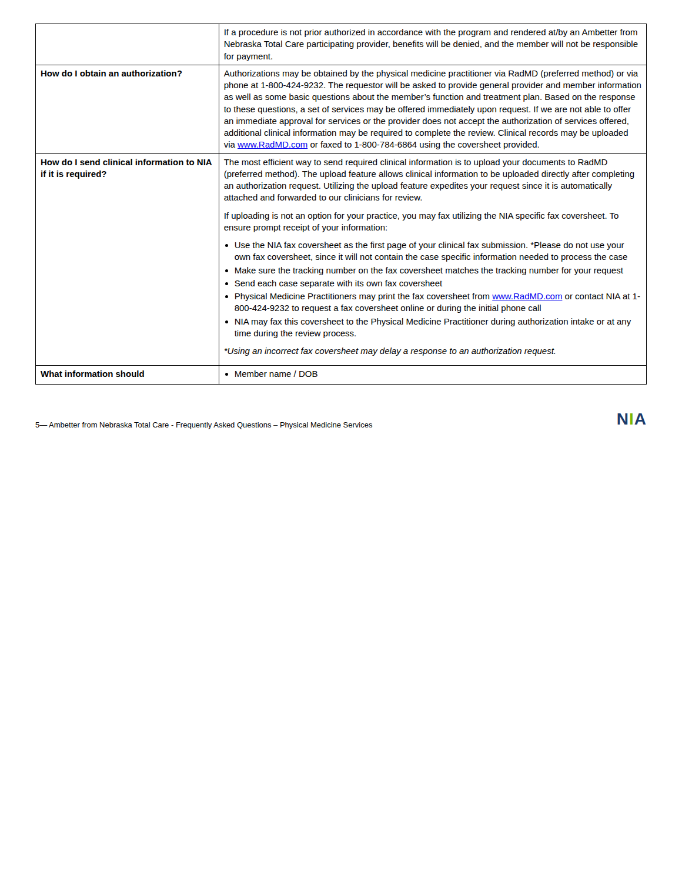| | If a procedure is not prior authorized in accordance with the program and rendered at/by an Ambetter from Nebraska Total Care participating provider, benefits will be denied, and the member will not be responsible for payment. |
| How do I obtain an authorization? | Authorizations may be obtained by the physical medicine practitioner via RadMD (preferred method) or via phone at 1-800-424-9232. The requestor will be asked to provide general provider and member information as well as some basic questions about the member’s function and treatment plan. Based on the response to these questions, a set of services may be offered immediately upon request. If we are not able to offer an immediate approval for services or the provider does not accept the authorization of services offered, additional clinical information may be required to complete the review. Clinical records may be uploaded via www.RadMD.com or faxed to 1-800-784-6864 using the coversheet provided. |
| How do I send clinical information to NIA if it is required? | The most efficient way to send required clinical information is to upload your documents to RadMD (preferred method). The upload feature allows clinical information to be uploaded directly after completing an authorization request. Utilizing the upload feature expedites your request since it is automatically attached and forwarded to our clinicians for review. If uploading is not an option for your practice, you may fax utilizing the NIA specific fax coversheet. To ensure prompt receipt of your information: Use the NIA fax coversheet as the first page of your clinical fax submission. *Please do not use your own fax coversheet, since it will not contain the case specific information needed to process the case Make sure the tracking number on the fax coversheet matches the tracking number for your request Send each case separate with its own fax coversheet Physical Medicine Practitioners may print the fax coversheet from www.RadMD.com or contact NIA at 1-800-424-9232 to request a fax coversheet online or during the initial phone call NIA may fax this coversheet to the Physical Medicine Practitioner during authorization intake or at any time during the review process. *Using an incorrect fax coversheet may delay a response to an authorization request. |
| What information should | Member name / DOB |
5— Ambetter from Nebraska Total Care - Frequently Asked Questions – Physical Medicine Services
NIA